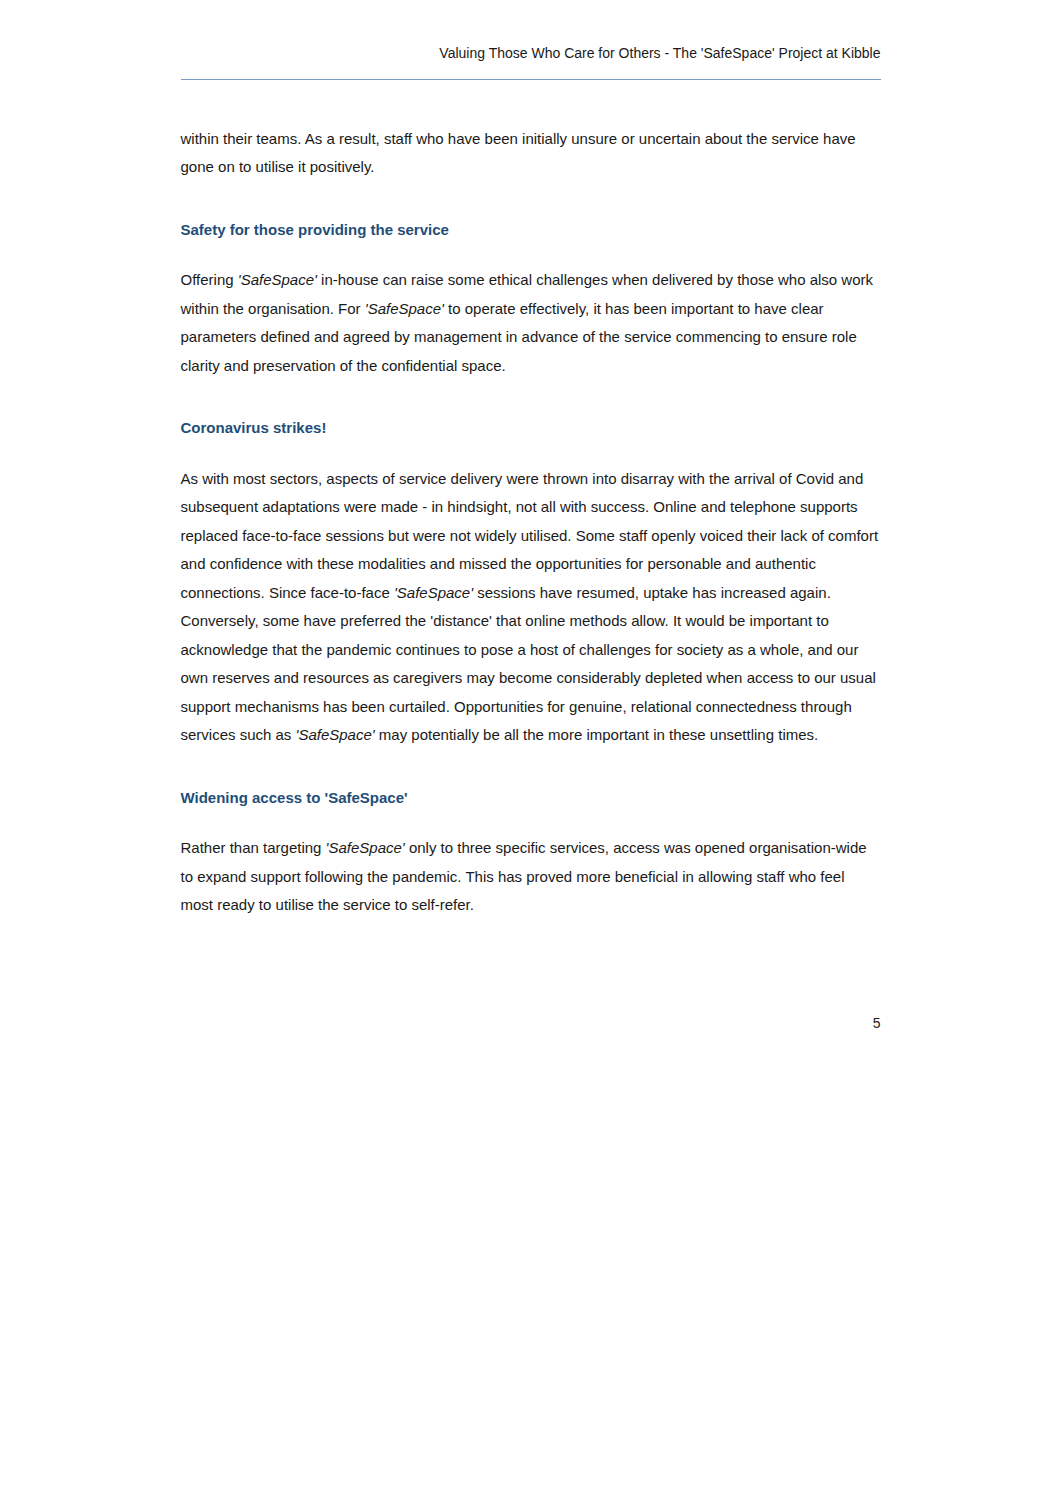Valuing Those Who Care for Others - The 'SafeSpace' Project at Kibble
within their teams. As a result, staff who have been initially unsure or uncertain about the service have gone on to utilise it positively.
Safety for those providing the service
Offering 'SafeSpace' in-house can raise some ethical challenges when delivered by those who also work within the organisation. For 'SafeSpace' to operate effectively, it has been important to have clear parameters defined and agreed by management in advance of the service commencing to ensure role clarity and preservation of the confidential space.
Coronavirus strikes!
As with most sectors, aspects of service delivery were thrown into disarray with the arrival of Covid and subsequent adaptations were made - in hindsight, not all with success. Online and telephone supports replaced face-to-face sessions but were not widely utilised. Some staff openly voiced their lack of comfort and confidence with these modalities and missed the opportunities for personable and authentic connections. Since face-to-face 'SafeSpace' sessions have resumed, uptake has increased again. Conversely, some have preferred the 'distance' that online methods allow. It would be important to acknowledge that the pandemic continues to pose a host of challenges for society as a whole, and our own reserves and resources as caregivers may become considerably depleted when access to our usual support mechanisms has been curtailed. Opportunities for genuine, relational connectedness through services such as 'SafeSpace' may potentially be all the more important in these unsettling times.
Widening access to 'SafeSpace'
Rather than targeting 'SafeSpace' only to three specific services, access was opened organisation-wide to expand support following the pandemic. This has proved more beneficial in allowing staff who feel most ready to utilise the service to self-refer.
5